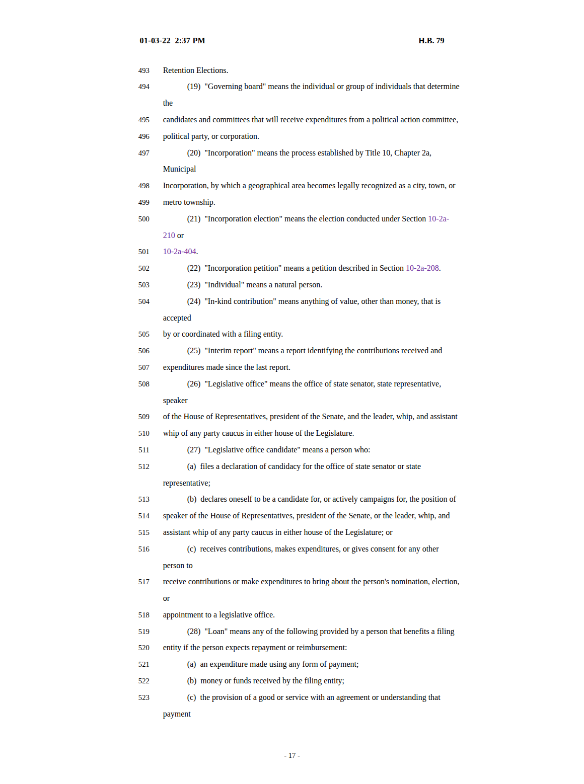01-03-22 2:37 PM H.B. 79
493 Retention Elections.
494 (19) "Governing board" means the individual or group of individuals that determine the
495 candidates and committees that will receive expenditures from a political action committee,
496 political party, or corporation.
497 (20) "Incorporation" means the process established by Title 10, Chapter 2a, Municipal
498 Incorporation, by which a geographical area becomes legally recognized as a city, town, or
499 metro township.
500 (21) "Incorporation election" means the election conducted under Section 10-2a-210 or
50110-2a-404.
502 (22) "Incorporation petition" means a petition described in Section 10-2a-208.
503 (23) "Individual" means a natural person.
504 (24) "In-kind contribution" means anything of value, other than money, that is accepted
505 by or coordinated with a filing entity.
506 (25) "Interim report" means a report identifying the contributions received and
507 expenditures made since the last report.
508 (26) "Legislative office" means the office of state senator, state representative, speaker
509 of the House of Representatives, president of the Senate, and the leader, whip, and assistant
510 whip of any party caucus in either house of the Legislature.
511 (27) "Legislative office candidate" means a person who:
512 (a) files a declaration of candidacy for the office of state senator or state representative;
513 (b) declares oneself to be a candidate for, or actively campaigns for, the position of
514 speaker of the House of Representatives, president of the Senate, or the leader, whip, and
515 assistant whip of any party caucus in either house of the Legislature; or
516 (c) receives contributions, makes expenditures, or gives consent for any other person to
517 receive contributions or make expenditures to bring about the person's nomination, election, or
518 appointment to a legislative office.
519 (28) "Loan" means any of the following provided by a person that benefits a filing
520 entity if the person expects repayment or reimbursement:
521 (a) an expenditure made using any form of payment;
522 (b) money or funds received by the filing entity;
523 (c) the provision of a good or service with an agreement or understanding that payment
- 17 -